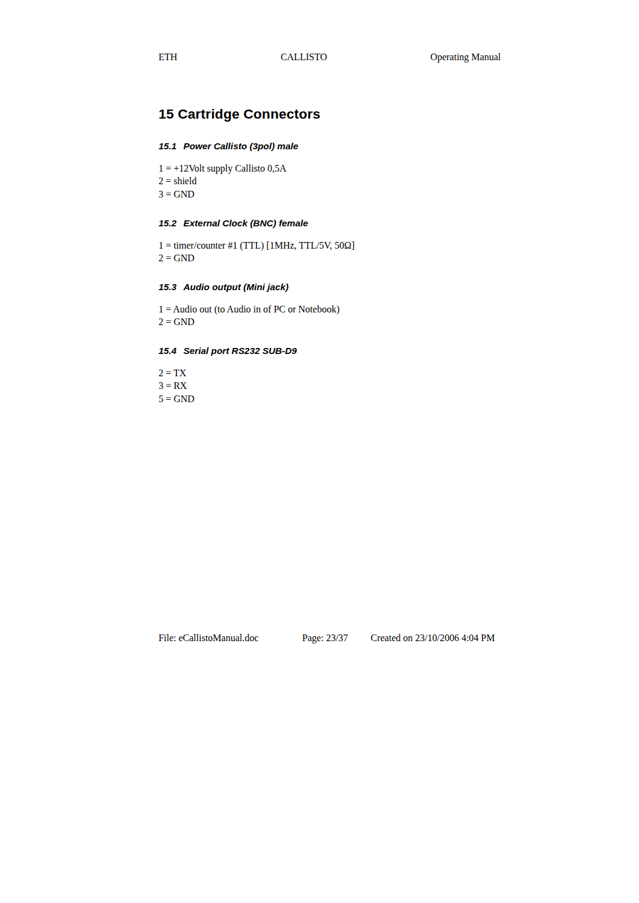ETH
CALLISTO
Operating Manual
15 Cartridge Connectors
15.1 Power Callisto (3pol) male
1 = +12Volt supply Callisto 0,5A
2 = shield
3 = GND
15.2 External Clock (BNC) female
1 = timer/counter #1 (TTL) [1MHz, TTL/5V, 50Ω]
2 = GND
15.3 Audio output (Mini jack)
1 = Audio out (to Audio in of PC or Notebook)
2 = GND
15.4 Serial port RS232 SUB-D9
2 = TX
3 = RX
5 = GND
File: eCallistoManual.doc
Page: 23/37
Created on 23/10/2006 4:04 PM